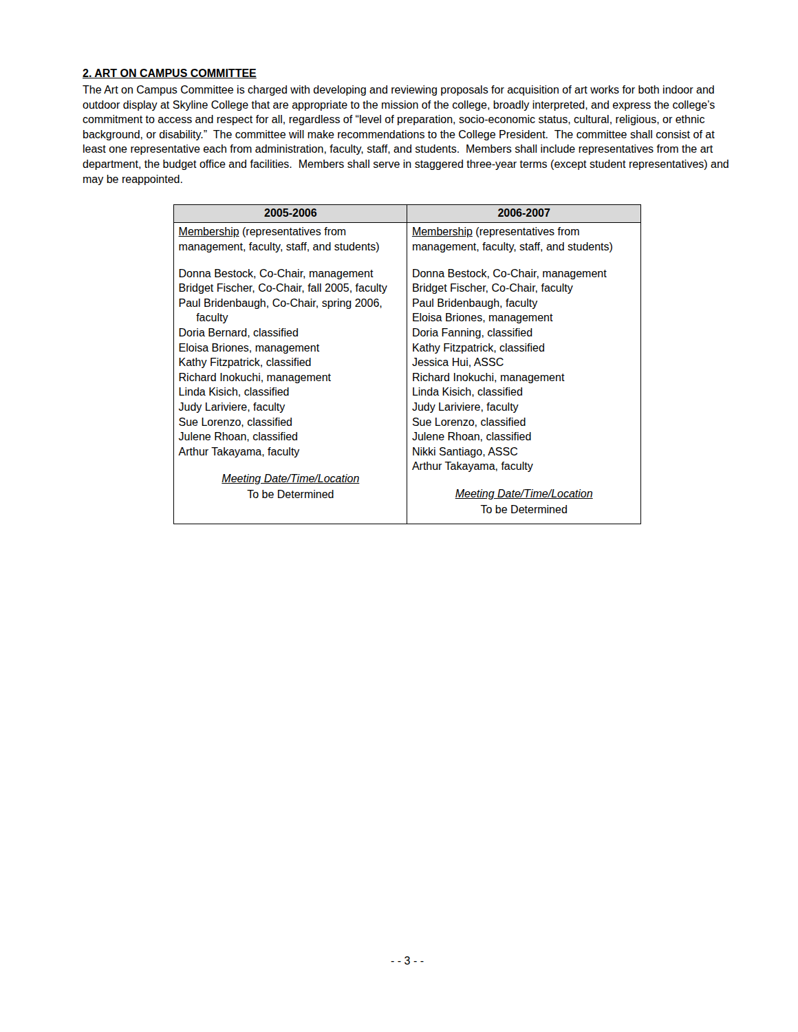2. ART ON CAMPUS COMMITTEE
The Art on Campus Committee is charged with developing and reviewing proposals for acquisition of art works for both indoor and outdoor display at Skyline College that are appropriate to the mission of the college, broadly interpreted, and express the college’s commitment to access and respect for all, regardless of “level of preparation, socio-economic status, cultural, religious, or ethnic background, or disability.” The committee will make recommendations to the College President. The committee shall consist of at least one representative each from administration, faculty, staff, and students. Members shall include representatives from the art department, the budget office and facilities. Members shall serve in staggered three-year terms (except student representatives) and may be reappointed.
| 2005-2006 | 2006-2007 |
| --- | --- |
| Membership (representatives from management, faculty, staff, and students) Donna Bestock, Co-Chair, management Bridget Fischer, Co-Chair, fall 2005, faculty Paul Bridenbaugh, Co-Chair, spring 2006, faculty Doria Bernard, classified Eloisa Briones, management Kathy Fitzpatrick, classified Richard Inokuchi, management Linda Kisich, classified Judy Lariviere, faculty Sue Lorenzo, classified Julene Rhoan, classified Arthur Takayama, faculty Meeting Date/Time/Location To be Determined | Membership (representatives from management, faculty, staff, and students) Donna Bestock, Co-Chair, management Bridget Fischer, Co-Chair, faculty Paul Bridenbaugh, faculty Eloisa Briones, management Doria Fanning, classified Kathy Fitzpatrick, classified Jessica Hui, ASSC Richard Inokuchi, management Linda Kisich, classified Judy Lariviere, faculty Sue Lorenzo, classified Julene Rhoan, classified Nikki Santiago, ASSC Arthur Takayama, faculty Meeting Date/Time/Location To be Determined |
- - 3 - -